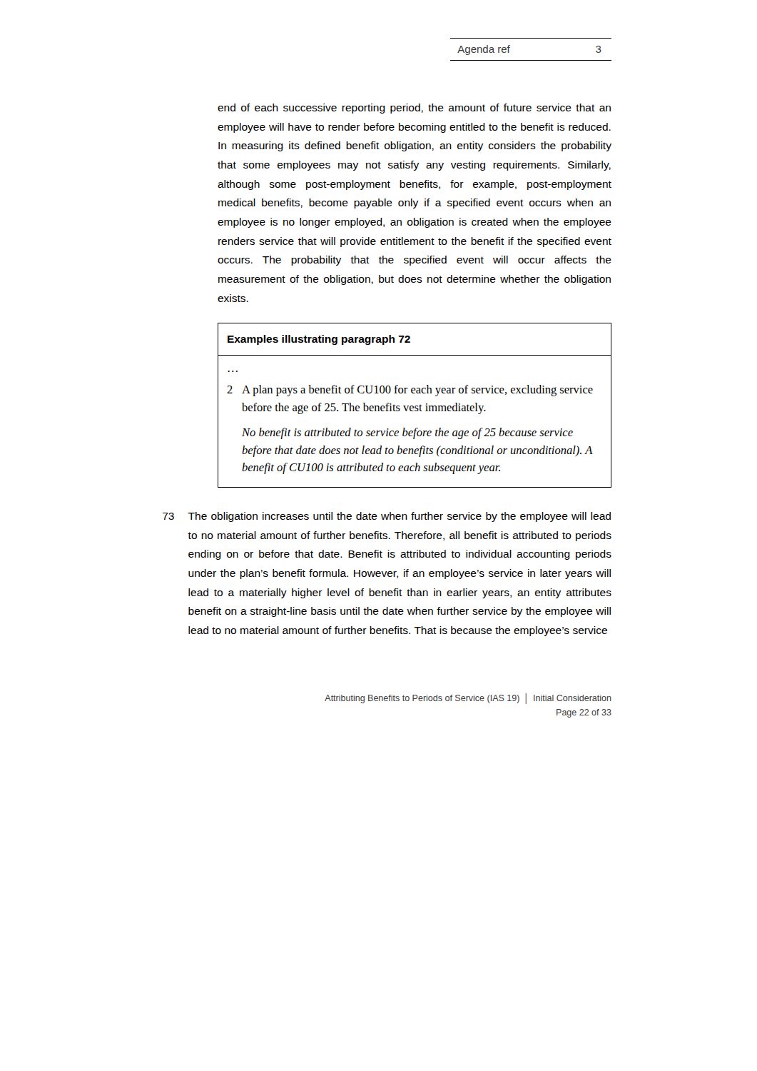Agenda ref 3
end of each successive reporting period, the amount of future service that an employee will have to render before becoming entitled to the benefit is reduced. In measuring its defined benefit obligation, an entity considers the probability that some employees may not satisfy any vesting requirements. Similarly, although some post‑employment benefits, for example, post‑employment medical benefits, become payable only if a specified event occurs when an employee is no longer employed, an obligation is created when the employee renders service that will provide entitlement to the benefit if the specified event occurs. The probability that the specified event will occur affects the measurement of the obligation, but does not determine whether the obligation exists.
Examples illustrating paragraph 72
…
2
A plan pays a benefit of CU100 for each year of service, excluding service before the age of 25. The benefits vest immediately.
No benefit is attributed to service before the age of 25 because service before that date does not lead to benefits (conditional or unconditional). A benefit of CU100 is attributed to each subsequent year.
73
The obligation increases until the date when further service by the employee will lead to no material amount of further benefits. Therefore, all benefit is attributed to periods ending on or before that date. Benefit is attributed to individual accounting periods under the plan’s benefit formula. However, if an employee’s service in later years will lead to a materially higher level of benefit than in earlier years, an entity attributes benefit on a straight‑line basis until the date when further service by the employee will lead to no material amount of further benefits. That is because the employee’s service
Attributing Benefits to Periods of Service (IAS 19) │ Initial Consideration
Page 22 of 33